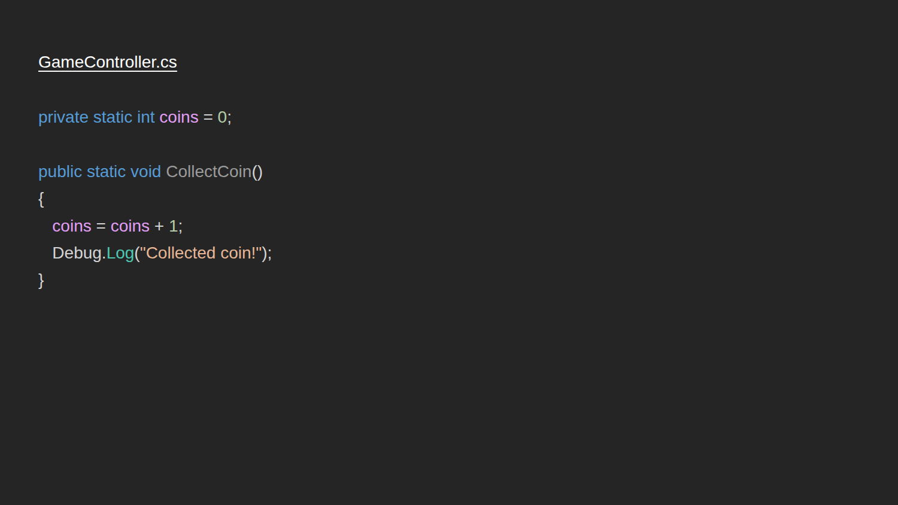GameController.cs
private static int coins = 0;

public static void CollectCoin()
{
   coins = coins + 1;
   Debug. Log("Collected coin!");
}